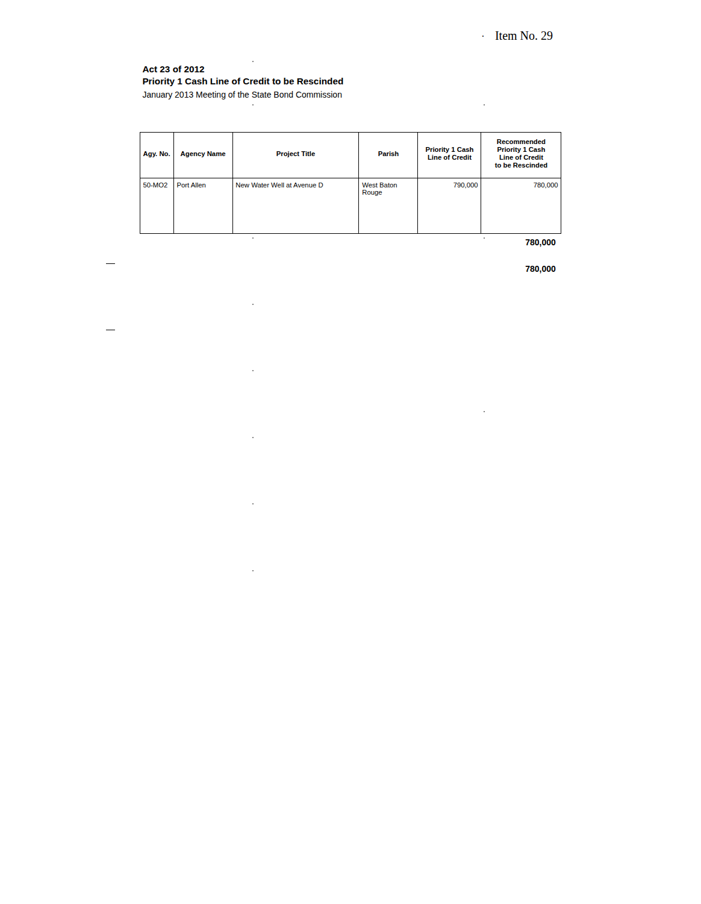·Item No. 29
Act 23 of 2012
Priority 1 Cash Line of Credit to be Rescinded
January 2013 Meeting of the State Bond Commission
| Agy. No. | Agency Name | Project Title | Parish | Priority 1 Cash Line of Credit | Recommended Priority 1 Cash Line of Credit to be Rescinded |
| --- | --- | --- | --- | --- | --- |
| 50-MO2 | Port Allen | New Water Well at Avenue D | West Baton Rouge | 790,000 | 780,000 |
780,000
780,000